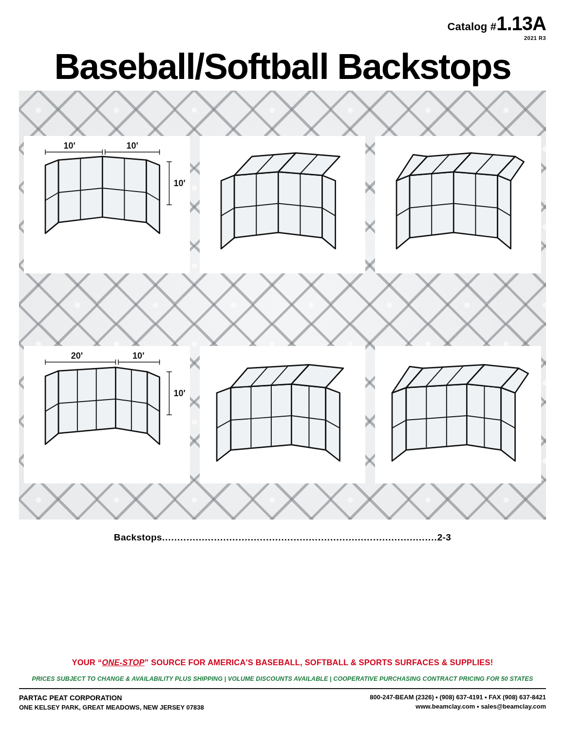Catalog #1.13A
2021 R3
Baseball/Softball Backstops
10' 10' 10'
20' 10' 10'
Backstops.......................................................................................... 2-3
YOUR “ONE-STOP” SOURCE FOR AMERICA'S BASEBALL, SOFTBALL & SPORTS SURFACES & SUPPLIES!
PRICES SUBJECT TO CHANGE & AVAILABILITY PLUS SHIPPING | VOLUME DISCOUNTS AVAILABLE | COOPERATIVE PURCHASING CONTRACT PRICING FOR 50 STATES
PARTAC PEAT CORPORATION
ONE KELSEY PARK, GREAT MEADOWS, NEW JERSEY 07838
800-247-BEAM (2326) • (908) 637-4191 • FAX (908) 637-8421
www.beamclay.com • sales@beamclay.com